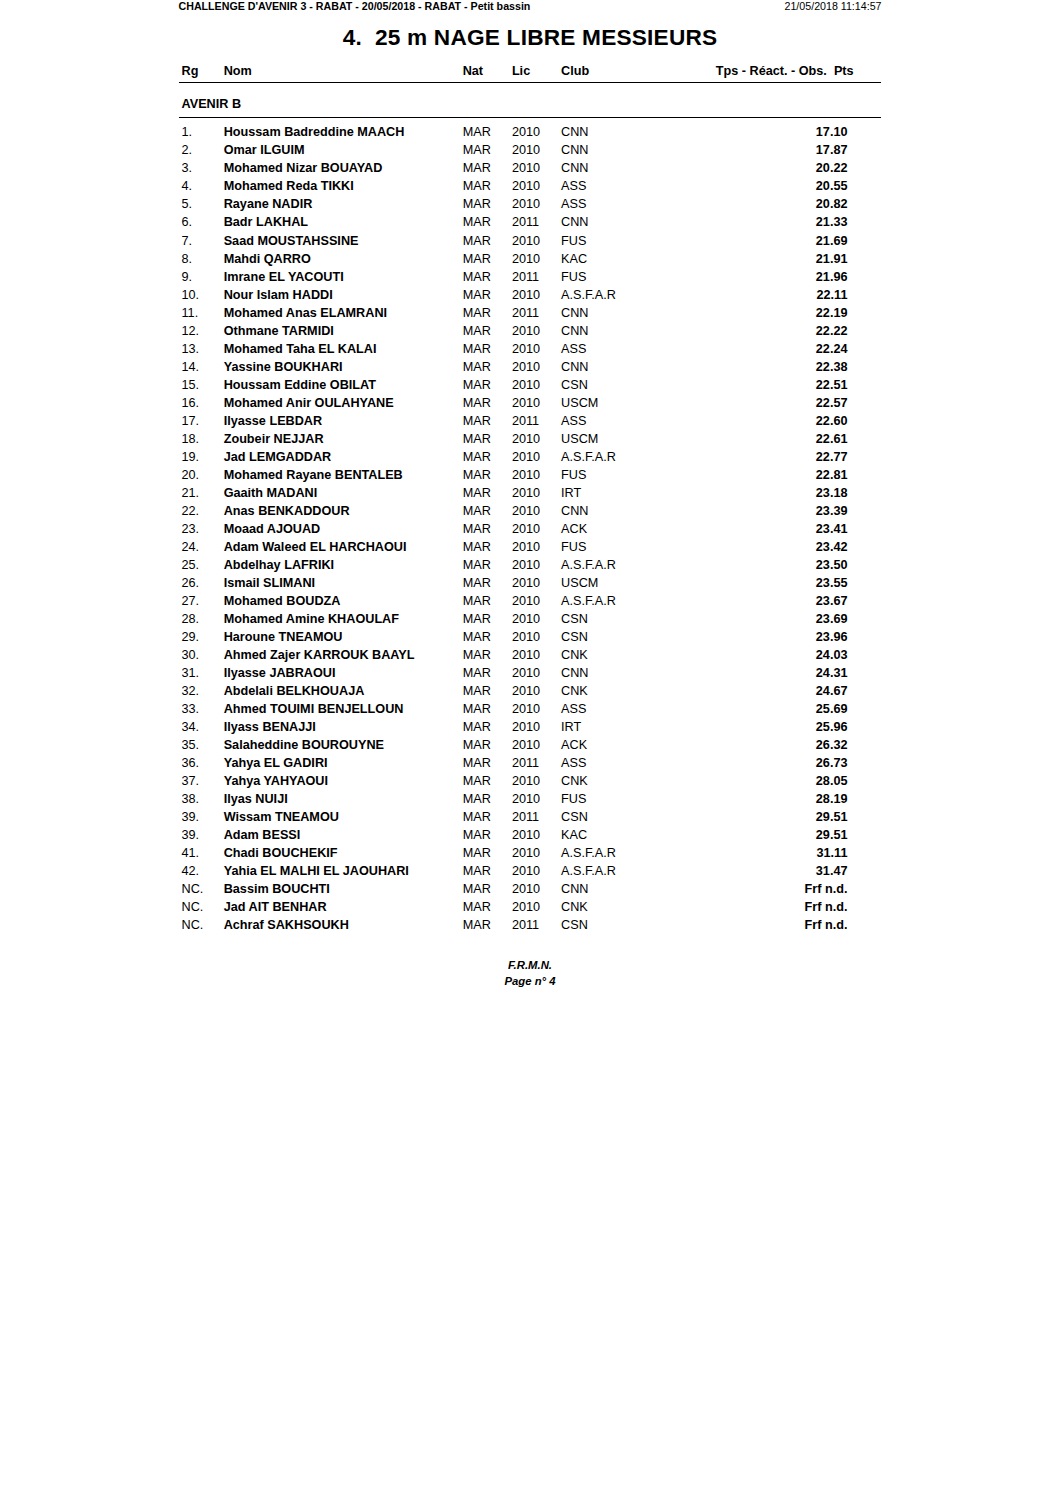CHALLENGE D'AVENIR 3 - RABAT - 20/05/2018 - RABAT - Petit bassin
21/05/2018 11:14:57
4. 25 m NAGE LIBRE MESSIEURS
| Rg | Nom | Nat | Lic | Club | Tps - Réact. - Obs. Pts |
| --- | --- | --- | --- | --- | --- |
| AVENIR B |
| 1. | Houssam Badreddine MAACH | MAR | 2010 | CNN | 17.10 |
| 2. | Omar ILGUIM | MAR | 2010 | CNN | 17.87 |
| 3. | Mohamed Nizar BOUAYAD | MAR | 2010 | CNN | 20.22 |
| 4. | Mohamed Reda TIKKI | MAR | 2010 | ASS | 20.55 |
| 5. | Rayane NADIR | MAR | 2010 | ASS | 20.82 |
| 6. | Badr LAKHAL | MAR | 2011 | CNN | 21.33 |
| 7. | Saad MOUSTAHSSINE | MAR | 2010 | FUS | 21.69 |
| 8. | Mahdi QARRO | MAR | 2010 | KAC | 21.91 |
| 9. | Imrane EL YACOUTI | MAR | 2011 | FUS | 21.96 |
| 10. | Nour Islam HADDI | MAR | 2010 | A.S.F.A.R | 22.11 |
| 11. | Mohamed Anas ELAMRANI | MAR | 2011 | CNN | 22.19 |
| 12. | Othmane TARMIDI | MAR | 2010 | CNN | 22.22 |
| 13. | Mohamed Taha EL KALAI | MAR | 2010 | ASS | 22.24 |
| 14. | Yassine BOUKHARI | MAR | 2010 | CNN | 22.38 |
| 15. | Houssam Eddine OBILAT | MAR | 2010 | CSN | 22.51 |
| 16. | Mohamed Anir OULAHYANE | MAR | 2010 | USCM | 22.57 |
| 17. | Ilyasse LEBDAR | MAR | 2011 | ASS | 22.60 |
| 18. | Zoubeir NEJJAR | MAR | 2010 | USCM | 22.61 |
| 19. | Jad LEMGADDAR | MAR | 2010 | A.S.F.A.R | 22.77 |
| 20. | Mohamed Rayane BENTALEB | MAR | 2010 | FUS | 22.81 |
| 21. | Gaaith MADANI | MAR | 2010 | IRT | 23.18 |
| 22. | Anas BENKADDOUR | MAR | 2010 | CNN | 23.39 |
| 23. | Moaad AJOUAD | MAR | 2010 | ACK | 23.41 |
| 24. | Adam Waleed EL HARCHAOUI | MAR | 2010 | FUS | 23.42 |
| 25. | Abdelhay LAFRIKI | MAR | 2010 | A.S.F.A.R | 23.50 |
| 26. | Ismail SLIMANI | MAR | 2010 | USCM | 23.55 |
| 27. | Mohamed BOUDZA | MAR | 2010 | A.S.F.A.R | 23.67 |
| 28. | Mohamed Amine KHAOULAF | MAR | 2010 | CSN | 23.69 |
| 29. | Haroune TNEAMOU | MAR | 2010 | CSN | 23.96 |
| 30. | Ahmed Zajer KARROUK BAAYL | MAR | 2010 | CNK | 24.03 |
| 31. | Ilyasse JABRAOUI | MAR | 2010 | CNN | 24.31 |
| 32. | Abdelali BELKHOUAJA | MAR | 2010 | CNK | 24.67 |
| 33. | Ahmed TOUIMI BENJELLOUN | MAR | 2010 | ASS | 25.69 |
| 34. | Ilyass BENAJJI | MAR | 2010 | IRT | 25.96 |
| 35. | Salaheddine BOUROUYNE | MAR | 2010 | ACK | 26.32 |
| 36. | Yahya EL GADIRI | MAR | 2011 | ASS | 26.73 |
| 37. | Yahya YAHYAOUI | MAR | 2010 | CNK | 28.05 |
| 38. | Ilyas NUIJI | MAR | 2010 | FUS | 28.19 |
| 39. | Wissam TNEAMOU | MAR | 2011 | CSN | 29.51 |
| 39. | Adam BESSI | MAR | 2010 | KAC | 29.51 |
| 41. | Chadi BOUCHEKIF | MAR | 2010 | A.S.F.A.R | 31.11 |
| 42. | Yahia EL MALHI EL JAOUHARI | MAR | 2010 | A.S.F.A.R | 31.47 |
| NC. | Bassim BOUCHTI | MAR | 2010 | CNN | Frf n.d. |
| NC. | Jad AIT BENHAR | MAR | 2010 | CNK | Frf n.d. |
| NC. | Achraf SAKHSOUKH | MAR | 2011 | CSN | Frf n.d. |
F.R.M.N.
Page n° 4